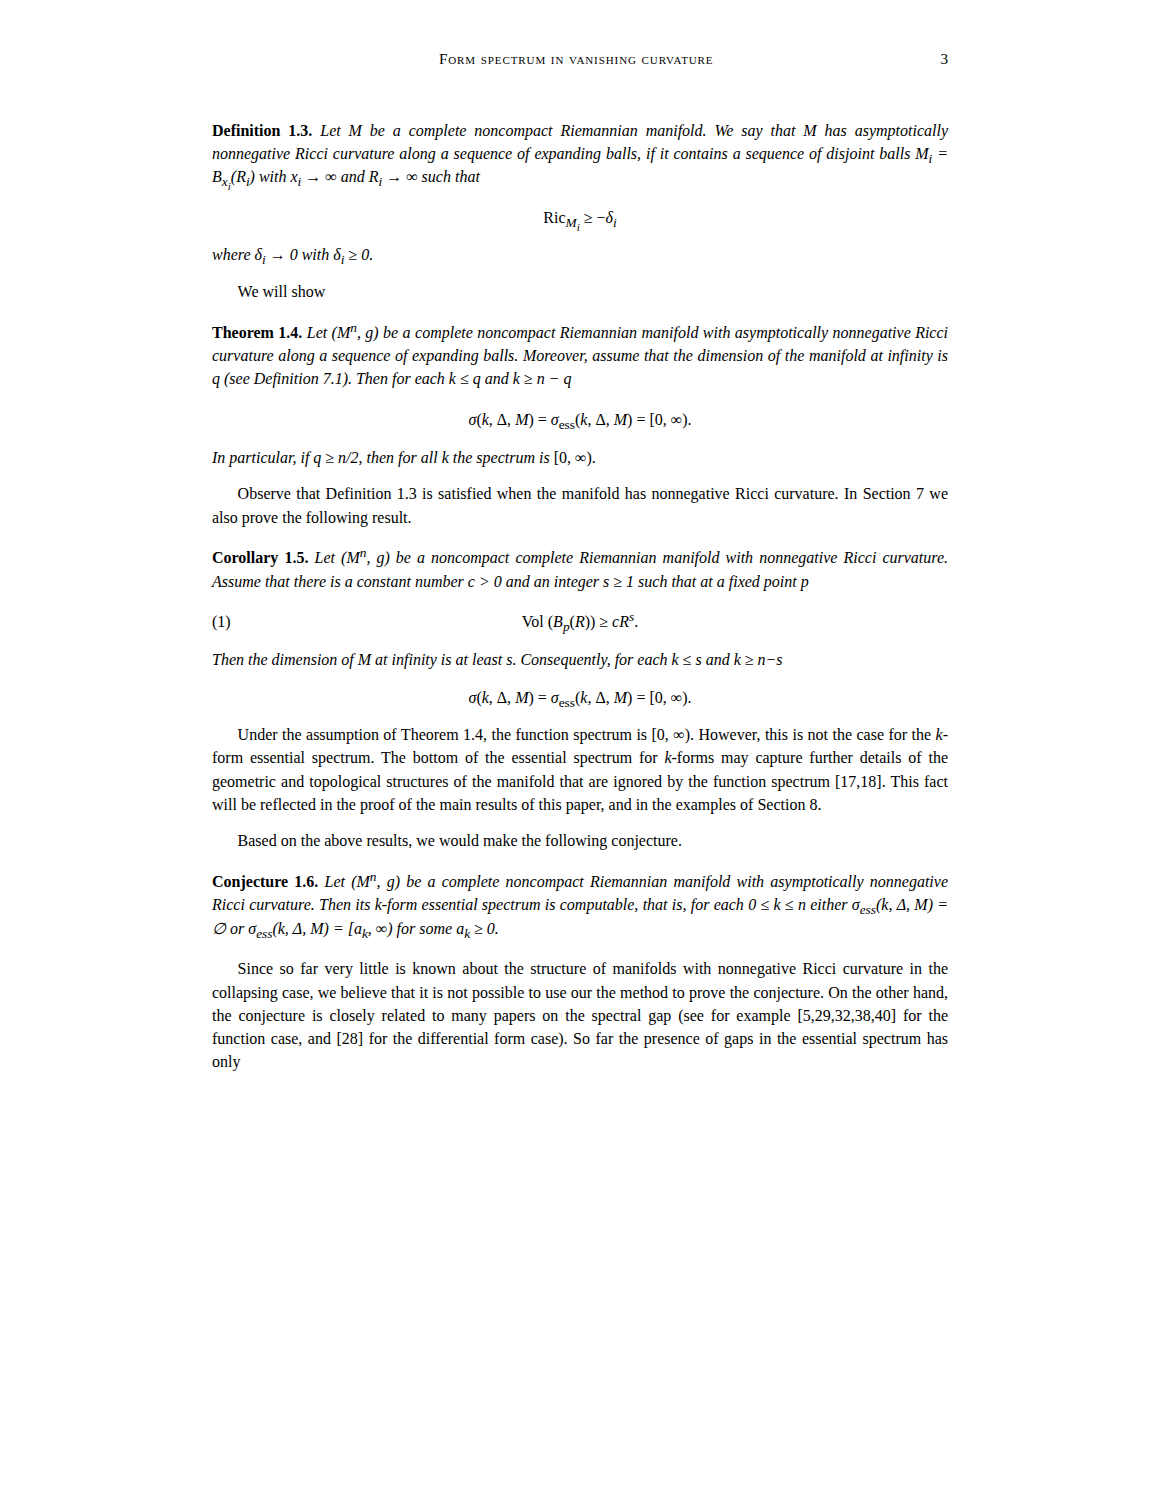Form spectrum in vanishing curvature 3
Definition 1.3. Let M be a complete noncompact Riemannian manifold. We say that M has asymptotically nonnegative Ricci curvature along a sequence of expanding balls, if it contains a sequence of disjoint balls Mi = Bxi(Ri) with xi → ∞ and Ri → ∞ such that
RicMi ≥ −δi
where δi → 0 with δi ≥ 0.
We will show
Theorem 1.4. Let (Mn, g) be a complete noncompact Riemannian manifold with asymptotically nonnegative Ricci curvature along a sequence of expanding balls. Moreover, assume that the dimension of the manifold at infinity is q (see Definition 7.1). Then for each k ≤ q and k ≥ n − q
σ(k, Δ, M) = σess(k, Δ, M) = [0, ∞).
In particular, if q ≥ n/2, then for all k the spectrum is [0, ∞).
Observe that Definition 1.3 is satisfied when the manifold has nonnegative Ricci curvature. In Section 7 we also prove the following result.
Corollary 1.5. Let (Mn, g) be a noncompact complete Riemannian manifold with nonnegative Ricci curvature. Assume that there is a constant number c > 0 and an integer s ≥ 1 such that at a fixed point p
(1) Vol (Bp(R)) ≥ cRs.
Then the dimension of M at infinity is at least s. Consequently, for each k ≤ s and k ≥ n−s
σ(k, Δ, M) = σess(k, Δ, M) = [0, ∞).
Under the assumption of Theorem 1.4, the function spectrum is [0, ∞). However, this is not the case for the k-form essential spectrum. The bottom of the essential spectrum for k-forms may capture further details of the geometric and topological structures of the manifold that are ignored by the function spectrum [17,18]. This fact will be reflected in the proof of the main results of this paper, and in the examples of Section 8.
Based on the above results, we would make the following conjecture.
Conjecture 1.6. Let (Mn, g) be a complete noncompact Riemannian manifold with asymptotically nonnegative Ricci curvature. Then its k-form essential spectrum is computable, that is, for each 0 ≤ k ≤ n either σess(k, Δ, M) = ∅ or σess(k, Δ, M) = [ak, ∞) for some ak ≥ 0.
Since so far very little is known about the structure of manifolds with nonnegative Ricci curvature in the collapsing case, we believe that it is not possible to use our the method to prove the conjecture. On the other hand, the conjecture is closely related to many papers on the spectral gap (see for example [5,29,32,38,40] for the function case, and [28] for the differential form case). So far the presence of gaps in the essential spectrum has only